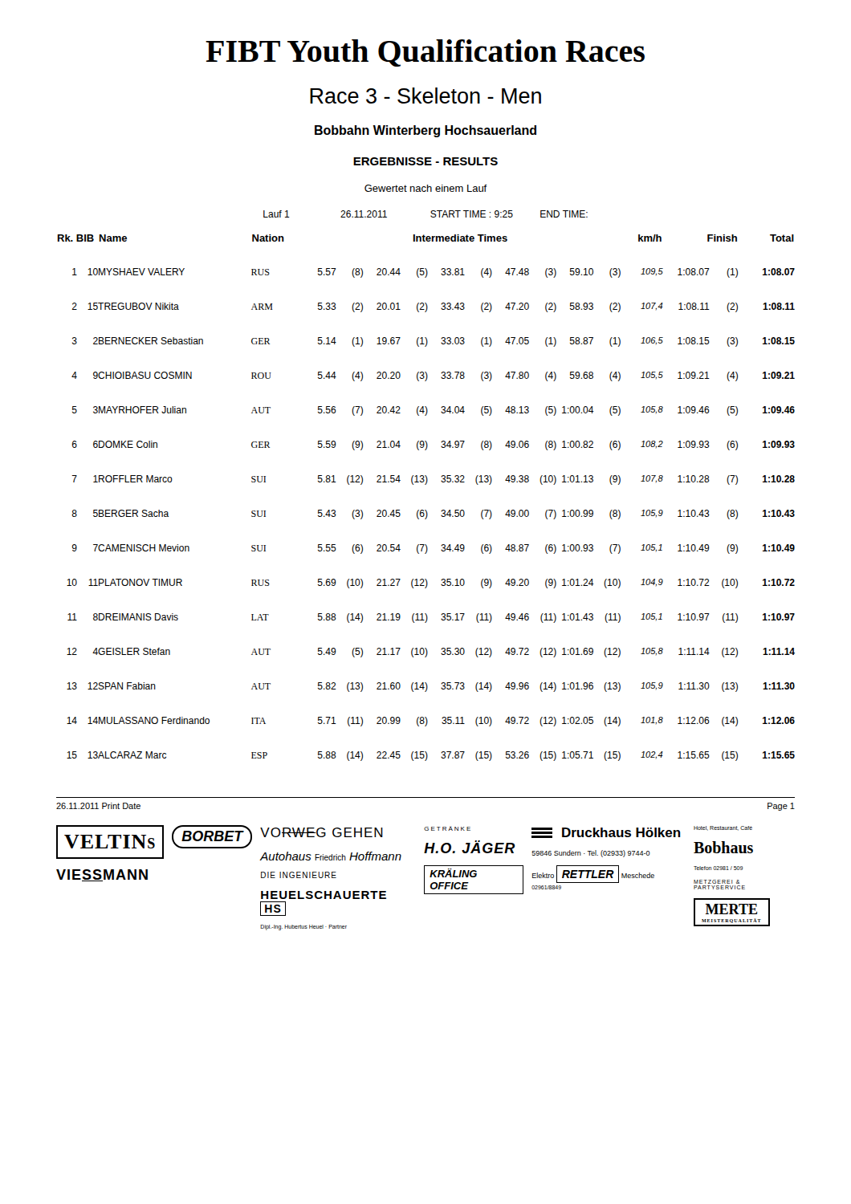FIBT Youth Qualification Races
Race 3 - Skeleton - Men
Bobbahn Winterberg Hochsauerland
ERGEBNISSE - RESULTS
Gewertet nach einem Lauf
Lauf 1 26.11.2011 START TIME : 9:25 END TIME:
| Rk. BIB | Name | Nation | Intermediate Times | km/h | Finish | Total |
| --- | --- | --- | --- | --- | --- | --- |
| 1 | 10 | MYSHAEV VALERY | RUS | 5.57 | (8) | 20.44 | (5) | 33.81 | (4) | 47.48 | (3) | 59.10 | (3) | 109,5 | 1:08.07 | (1) | 1:08.07 |
| 2 | 15 | TREGUBOV Nikita | ARM | 5.33 | (2) | 20.01 | (2) | 33.43 | (2) | 47.20 | (2) | 58.93 | (2) | 107,4 | 1:08.11 | (2) | 1:08.11 |
| 3 | 2 | BERNECKER Sebastian | GER | 5.14 | (1) | 19.67 | (1) | 33.03 | (1) | 47.05 | (1) | 58.87 | (1) | 106,5 | 1:08.15 | (3) | 1:08.15 |
| 4 | 9 | CHIOIBASU COSMIN | ROU | 5.44 | (4) | 20.20 | (3) | 33.78 | (3) | 47.80 | (4) | 59.68 | (4) | 105,5 | 1:09.21 | (4) | 1:09.21 |
| 5 | 3 | MAYRHOFER Julian | AUT | 5.56 | (7) | 20.42 | (4) | 34.04 | (5) | 48.13 | (5) | 1:00.04 | (5) | 105,8 | 1:09.46 | (5) | 1:09.46 |
| 6 | 6 | DOMKE Colin | GER | 5.59 | (9) | 21.04 | (9) | 34.97 | (8) | 49.06 | (8) | 1:00.82 | (6) | 108,2 | 1:09.93 | (6) | 1:09.93 |
| 7 | 1 | ROFFLER Marco | SUI | 5.81 | (12) | 21.54 | (13) | 35.32 | (13) | 49.38 | (10) | 1:01.13 | (9) | 107,8 | 1:10.28 | (7) | 1:10.28 |
| 8 | 5 | BERGER Sacha | SUI | 5.43 | (3) | 20.45 | (6) | 34.50 | (7) | 49.00 | (7) | 1:00.99 | (8) | 105,9 | 1:10.43 | (8) | 1:10.43 |
| 9 | 7 | CAMENISCH Mevion | SUI | 5.55 | (6) | 20.54 | (7) | 34.49 | (6) | 48.87 | (6) | 1:00.93 | (7) | 105,1 | 1:10.49 | (9) | 1:10.49 |
| 10 | 11 | PLATONOV TIMUR | RUS | 5.69 | (10) | 21.27 | (12) | 35.10 | (9) | 49.20 | (9) | 1:01.24 | (10) | 104,9 | 1:10.72 | (10) | 1:10.72 |
| 11 | 8 | DREIMANIS Davis | LAT | 5.88 | (14) | 21.19 | (11) | 35.17 | (11) | 49.46 | (11) | 1:01.43 | (11) | 105,1 | 1:10.97 | (11) | 1:10.97 |
| 12 | 4 | GEISLER Stefan | AUT | 5.49 | (5) | 21.17 | (10) | 35.30 | (12) | 49.72 | (12) | 1:01.69 | (12) | 105,8 | 1:11.14 | (12) | 1:11.14 |
| 13 | 12 | SPAN Fabian | AUT | 5.82 | (13) | 21.60 | (14) | 35.73 | (14) | 49.96 | (14) | 1:01.96 | (13) | 105,9 | 1:11.30 | (13) | 1:11.30 |
| 14 | 14 | MULASSANO Ferdinando | ITA | 5.71 | (11) | 20.99 | (8) | 35.11 | (10) | 49.72 | (12) | 1:02.05 | (14) | 101,8 | 1:12.06 | (14) | 1:12.06 |
| 15 | 13 | ALCARAZ Marc | ESP | 5.88 | (14) | 22.45 | (15) | 37.87 | (15) | 53.26 | (15) | 1:05.71 | (15) | 102,4 | 1:15.65 | (15) | 1:15.65 |
26.11.2011 Print Date Page 1
VELTINS
VIESSMANN
BORBET
VORWEG GEHEN
Autohaus Friedrich Hoffmann
DIE INGENIEURE
HEUELSCHAUERTE HS
Dipl.-Ing. Hubertus Heuel · Partner
GETRÄNKE
H.O. JÄGER
KRÄLING OFFICE
Druckhaus Hölken
59846 Sundern · Tel. (02933) 9744-0
Elektro RETTLER Meschede 02961/8849
Hotel, Restaurant, Café
Bobhaus
Telefon 02981 / 509
METZGEREI & PARTYSERVICE
MERTE
MEISTERQUALITÄT